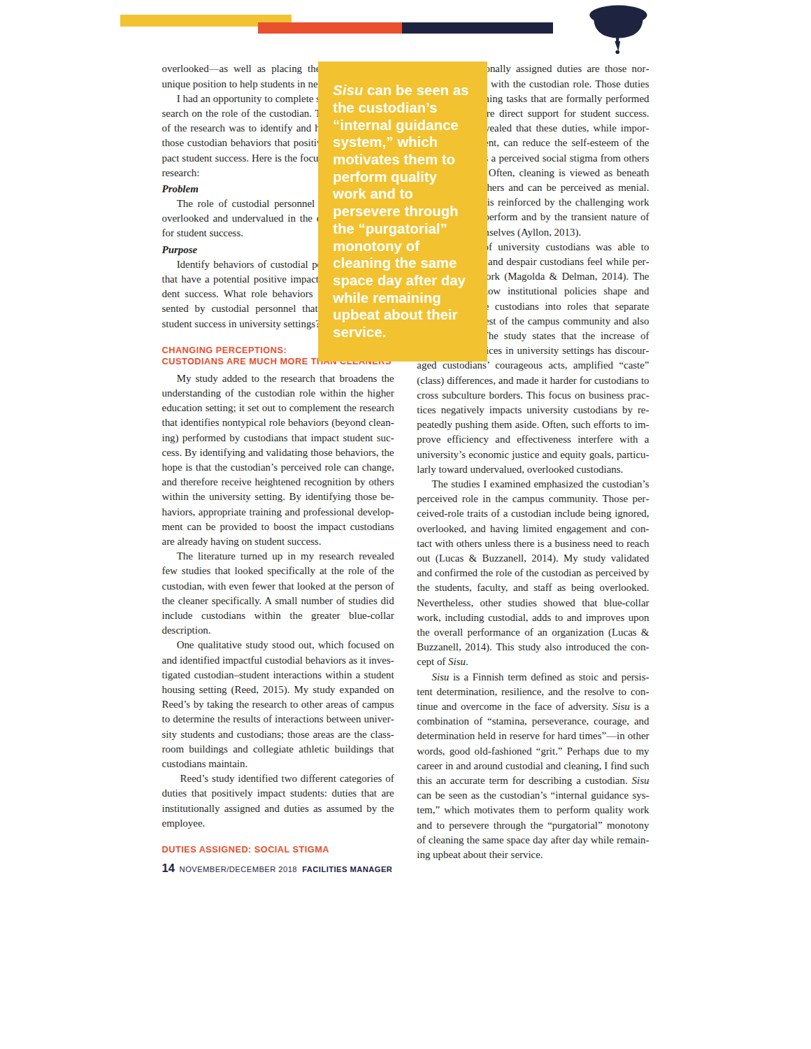Sisu can be seen as the custodian’s “internal guidance system,” which motivates them to perform quality work and to persevere through the “purgatorial” monotony of cleaning the same space day after day while remaining upbeat about their service.
overlooked—as well as placing them in a unique position to help students in need.
I had an opportunity to complete some research on the role of the custodian. The goal of the research was to identify and highlight those custodian behaviors that positively impact student success. Here is the focus of that research:
Problem
The role of custodial personnel is often overlooked and undervalued in the equation for student success.
Purpose
Identify behaviors of custodial personnel that have a potential positive impact on student success. What role behaviors are presented by custodial personnel that impact student success in university settings?
Changing Perceptions:
Custodians Are Much More Than Cleaners
My study added to the research that broadens the understanding of the custodian role within the higher education setting; it set out to complement the research that identifies nontypical role behaviors (beyond cleaning) performed by custodians that impact student success. By identifying and validating those behaviors, the hope is that the custodian’s perceived role can change, and therefore receive heightened recognition by others within the university setting. By identifying those behaviors, appropriate training and professional development can be provided to boost the impact custodians are already having on student success.
The literature turned up in my research revealed few studies that looked specifically at the role of the custodian, with even fewer that looked at the person of the cleaner specifically. A small number of studies did include custodians within the greater blue-collar description.
One qualitative study stood out, which focused on and identified impactful custodial behaviors as it investigated custodian–student interactions within a student housing setting (Reed, 2015). My study expanded on Reed’s by taking the research to other areas of campus to determine the results of interactions between university students and custodians; those areas are the classroom buildings and collegiate athletic buildings that custodians maintain.
Reed’s study identified two different categories of duties that positively impact students: duties that are institutionally assigned and duties as assumed by the employee.
Duties Assigned: Social Stigma
The institutionally assigned duties are those normally associated with the custodian role. Those duties include the cleaning tasks that are formally performed and provide more direct support for student success. The research revealed that these duties, while important to the student, can reduce the self-esteem of the cleaner—there is a perceived social stigma from others around campus. Often, cleaning is viewed as beneath the stature of others and can be perceived as menial. This perception is reinforced by the challenging work that custodians perform and by the transient nature of the workers themselves (Ayllon, 2013).
One study of university custodians was able to identify the fear and despair custodians feel while performing their work (Magolda & Delman, 2014). The report shared how institutional policies shape and sometimes force custodians into roles that separate them from the rest of the campus community and also fuel injustice. The study states that the increase of “business” practices in university settings has discouraged custodians’ courageous acts, amplified “caste” (class) differences, and made it harder for custodians to cross subculture borders. This focus on business practices negatively impacts university custodians by repeatedly pushing them aside. Often, such efforts to improve efficiency and effectiveness interfere with a university’s economic justice and equity goals, particularly toward undervalued, overlooked custodians.
The studies I examined emphasized the custodian’s perceived role in the campus community. Those perceived-role traits of a custodian include being ignored, overlooked, and having limited engagement and contact with others unless there is a business need to reach out (Lucas & Buzzanell, 2014). My study validated and confirmed the role of the custodian as perceived by the students, faculty, and staff as being overlooked. Nevertheless, other studies showed that blue-collar work, including custodial, adds to and improves upon the overall performance of an organization (Lucas & Buzzanell, 2014). This study also introduced the concept of Sisu.
Sisu is a Finnish term defined as stoic and persistent determination, resilience, and the resolve to continue and overcome in the face of adversity. Sisu is a combination of “stamina, perseverance, courage, and determination held in reserve for hard times”—in other words, good old-fashioned “grit.” Perhaps due to my career in and around custodial and cleaning, I find such this an accurate term for describing a custodian. Sisu can be seen as the custodian’s “internal guidance system,” which motivates them to perform quality work and to persevere through the “purgatorial” monotony of cleaning the same space day after day while remaining upbeat about their service.
14 NOVEMBER/DECEMBER 2018 FACILITIES MANAGER